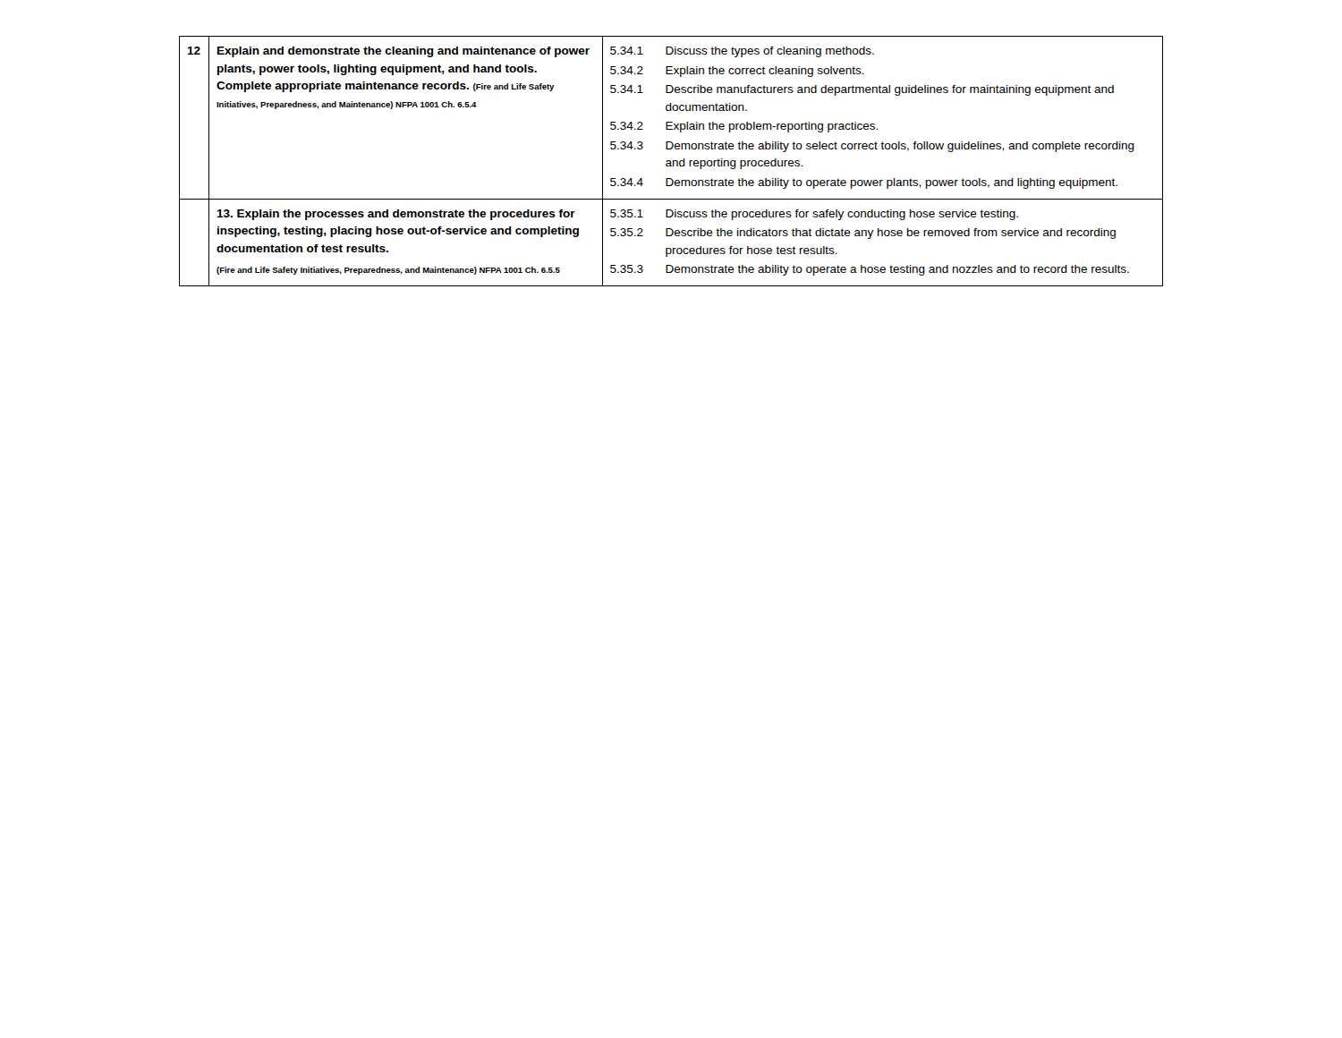| 12 | Explain and demonstrate the cleaning and maintenance of power plants, power tools, lighting equipment, and hand tools. Complete appropriate maintenance records. (Fire and Life Safety Initiatives, Preparedness, and Maintenance) NFPA 1001 Ch. 6.5.4 | 5.34.1 Discuss the types of cleaning methods. 5.34.2 Explain the correct cleaning solvents. 5.34.1 Describe manufacturers and departmental guidelines for maintaining equipment and documentation. 5.34.2 Explain the problem-reporting practices. 5.34.3 Demonstrate the ability to select correct tools, follow guidelines, and complete recording and reporting procedures. 5.34.4 Demonstrate the ability to operate power plants, power tools, and lighting equipment. |
| | 13. Explain the processes and demonstrate the procedures for inspecting, testing, placing hose out-of-service and completing documentation of test results. (Fire and Life Safety Initiatives, Preparedness, and Maintenance) NFPA 1001 Ch. 6.5.5 | 5.35.1 Discuss the procedures for safely conducting hose service testing. 5.35.2 Describe the indicators that dictate any hose be removed from service and recording procedures for hose test results. 5.35.3 Demonstrate the ability to operate a hose testing and nozzles and to record the results. |